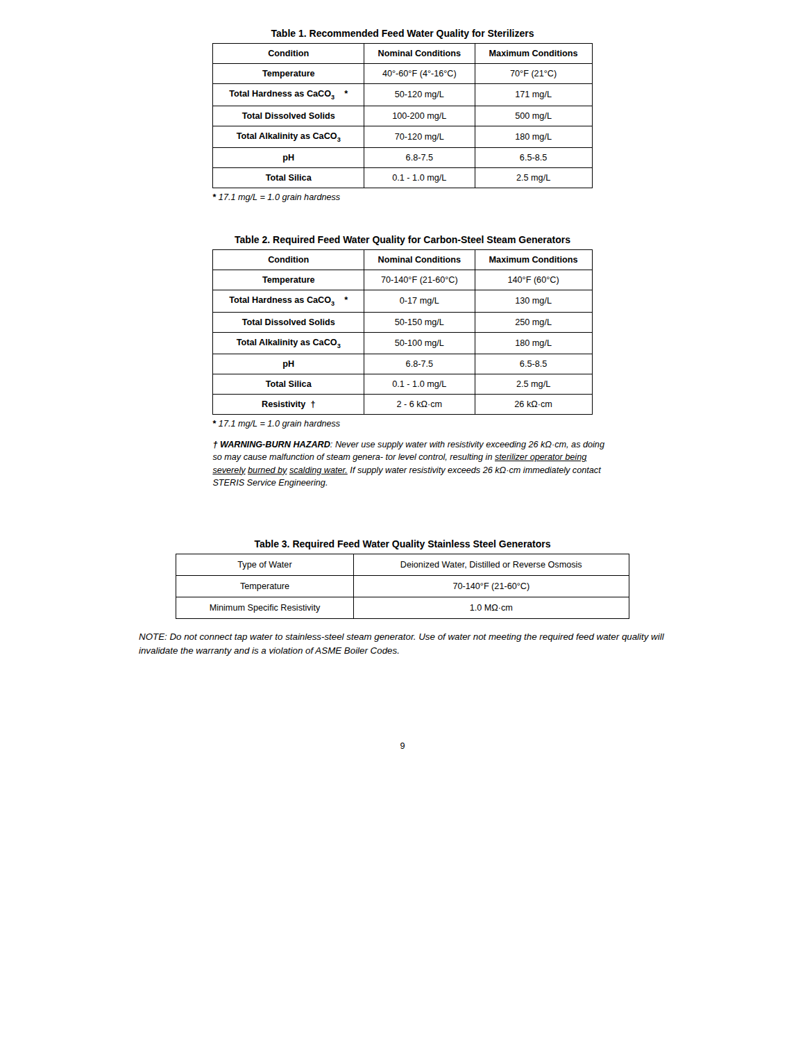Table 1. Recommended Feed Water Quality for Sterilizers
| Condition | Nominal Conditions | Maximum Conditions |
| --- | --- | --- |
| Temperature | 40°-60°F (4°-16°C) | 70°F (21°C) |
| Total Hardness as CaCO 3 * | 50-120 mg/L | 171 mg/L |
| Total Dissolved Solids | 100-200 mg/L | 500 mg/L |
| Total Alkalinity as CaCO 3 | 70-120 mg/L | 180 mg/L |
| pH | 6.8-7.5 | 6.5-8.5 |
| Total Silica | 0.1 - 1.0 mg/L | 2.5 mg/L |
* 17.1 mg/L = 1.0 grain hardness
Table 2. Required Feed Water Quality for Carbon-Steel Steam Generators
| Condition | Nominal Conditions | Maximum Conditions |
| --- | --- | --- |
| Temperature | 70-140°F (21-60°C) | 140°F (60°C) |
| Total Hardness as CaCO 3 * | 0-17 mg/L | 130 mg/L |
| Total Dissolved Solids | 50-150 mg/L | 250 mg/L |
| Total Alkalinity as CaCO 3 | 50-100 mg/L | 180 mg/L |
| pH | 6.8-7.5 | 6.5-8.5 |
| Total Silica | 0.1 - 1.0 mg/L | 2.5 mg/L |
| Resistivity † | 2 - 6 kΩ·cm | 26 kΩ·cm |
* 17.1 mg/L = 1.0 grain hardness
† WARNING-BURN HAZARD: Never use supply water with resistivity exceeding 26 kΩ·cm, as doing so may cause malfunction of steam genera- tor level control, resulting in sterilizer operator being severely burned by scalding water. If supply water resistivity exceeds 26 kΩ·cm immediately contact STERIS Service Engineering.
Table 3. Required Feed Water Quality Stainless Steel Generators
| Type of Water | Deionized Water, Distilled or Reverse Osmosis |
| Temperature | 70-140°F (21-60°C) |
| Minimum Specific Resistivity | 1.0 MΩ·cm |
NOTE: Do not connect tap water to stainless-steel steam generator. Use of water not meeting the required feed water quality will invalidate the warranty and is a violation of ASME Boiler Codes.
9